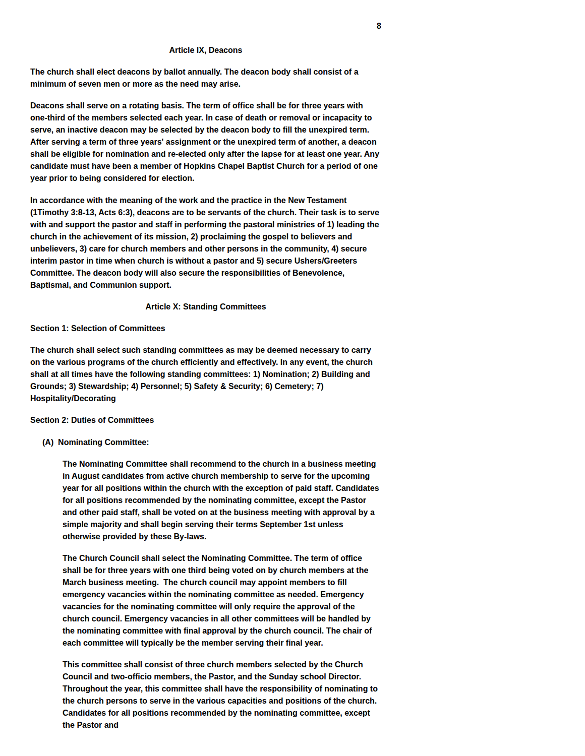8
Article IX, Deacons
The church shall elect deacons by ballot annually. The deacon body shall consist of a minimum of seven men or more as the need may arise.
Deacons shall serve on a rotating basis. The term of office shall be for three years with one-third of the members selected each year. In case of death or removal or incapacity to serve, an inactive deacon may be selected by the deacon body to fill the unexpired term. After serving a term of three years' assignment or the unexpired term of another, a deacon shall be eligible for nomination and re-elected only after the lapse for at least one year. Any candidate must have been a member of Hopkins Chapel Baptist Church for a period of one year prior to being considered for election.
In accordance with the meaning of the work and the practice in the New Testament (1Timothy 3:8-13, Acts 6:3), deacons are to be servants of the church. Their task is to serve with and support the pastor and staff in performing the pastoral ministries of 1) leading the church in the achievement of its mission, 2) proclaiming the gospel to believers and unbelievers, 3) care for church members and other persons in the community, 4) secure interim pastor in time when church is without a pastor and 5) secure Ushers/Greeters Committee. The deacon body will also secure the responsibilities of Benevolence, Baptismal, and Communion support.
Article X: Standing Committees
Section 1: Selection of Committees
The church shall select such standing committees as may be deemed necessary to carry on the various programs of the church efficiently and effectively. In any event, the church shall at all times have the following standing committees: 1) Nomination; 2) Building and Grounds; 3) Stewardship; 4) Personnel; 5) Safety & Security; 6) Cemetery; 7) Hospitality/Decorating
Section 2: Duties of Committees
(A) Nominating Committee:
The Nominating Committee shall recommend to the church in a business meeting in August candidates from active church membership to serve for the upcoming year for all positions within the church with the exception of paid staff. Candidates for all positions recommended by the nominating committee, except the Pastor and other paid staff, shall be voted on at the business meeting with approval by a simple majority and shall begin serving their terms September 1st unless otherwise provided by these By-laws.
The Church Council shall select the Nominating Committee. The term of office shall be for three years with one third being voted on by church members at the March business meeting. The church council may appoint members to fill emergency vacancies within the nominating committee as needed. Emergency vacancies for the nominating committee will only require the approval of the church council. Emergency vacancies in all other committees will be handled by the nominating committee with final approval by the church council. The chair of each committee will typically be the member serving their final year.
This committee shall consist of three church members selected by the Church Council and two-officio members, the Pastor, and the Sunday school Director. Throughout the year, this committee shall have the responsibility of nominating to the church persons to serve in the various capacities and positions of the church. Candidates for all positions recommended by the nominating committee, except the Pastor and